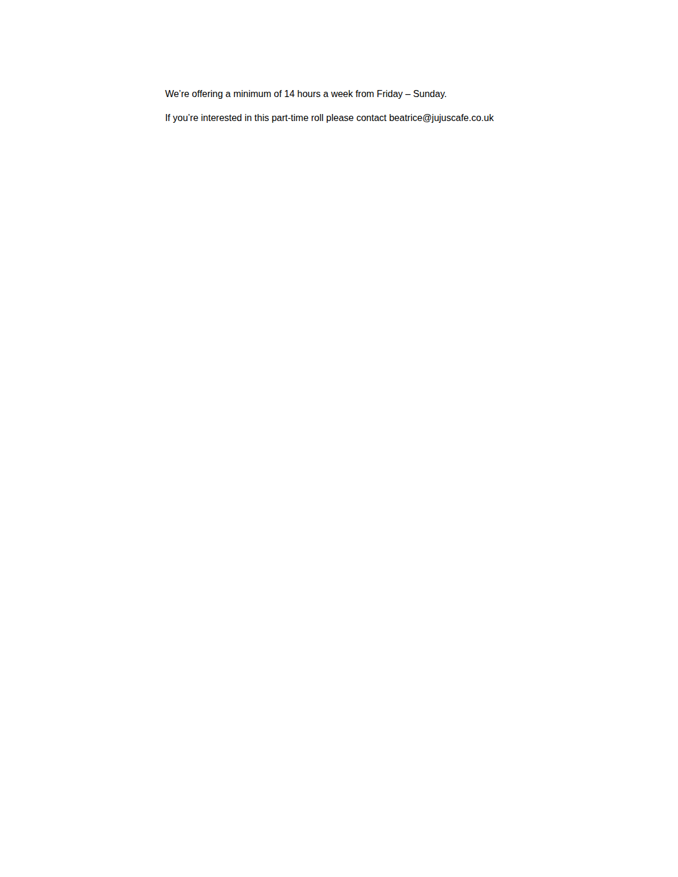We’re offering a minimum of 14 hours a week from Friday – Sunday.
If you’re interested in this part-time roll please contact beatrice@jujuscafe.co.uk